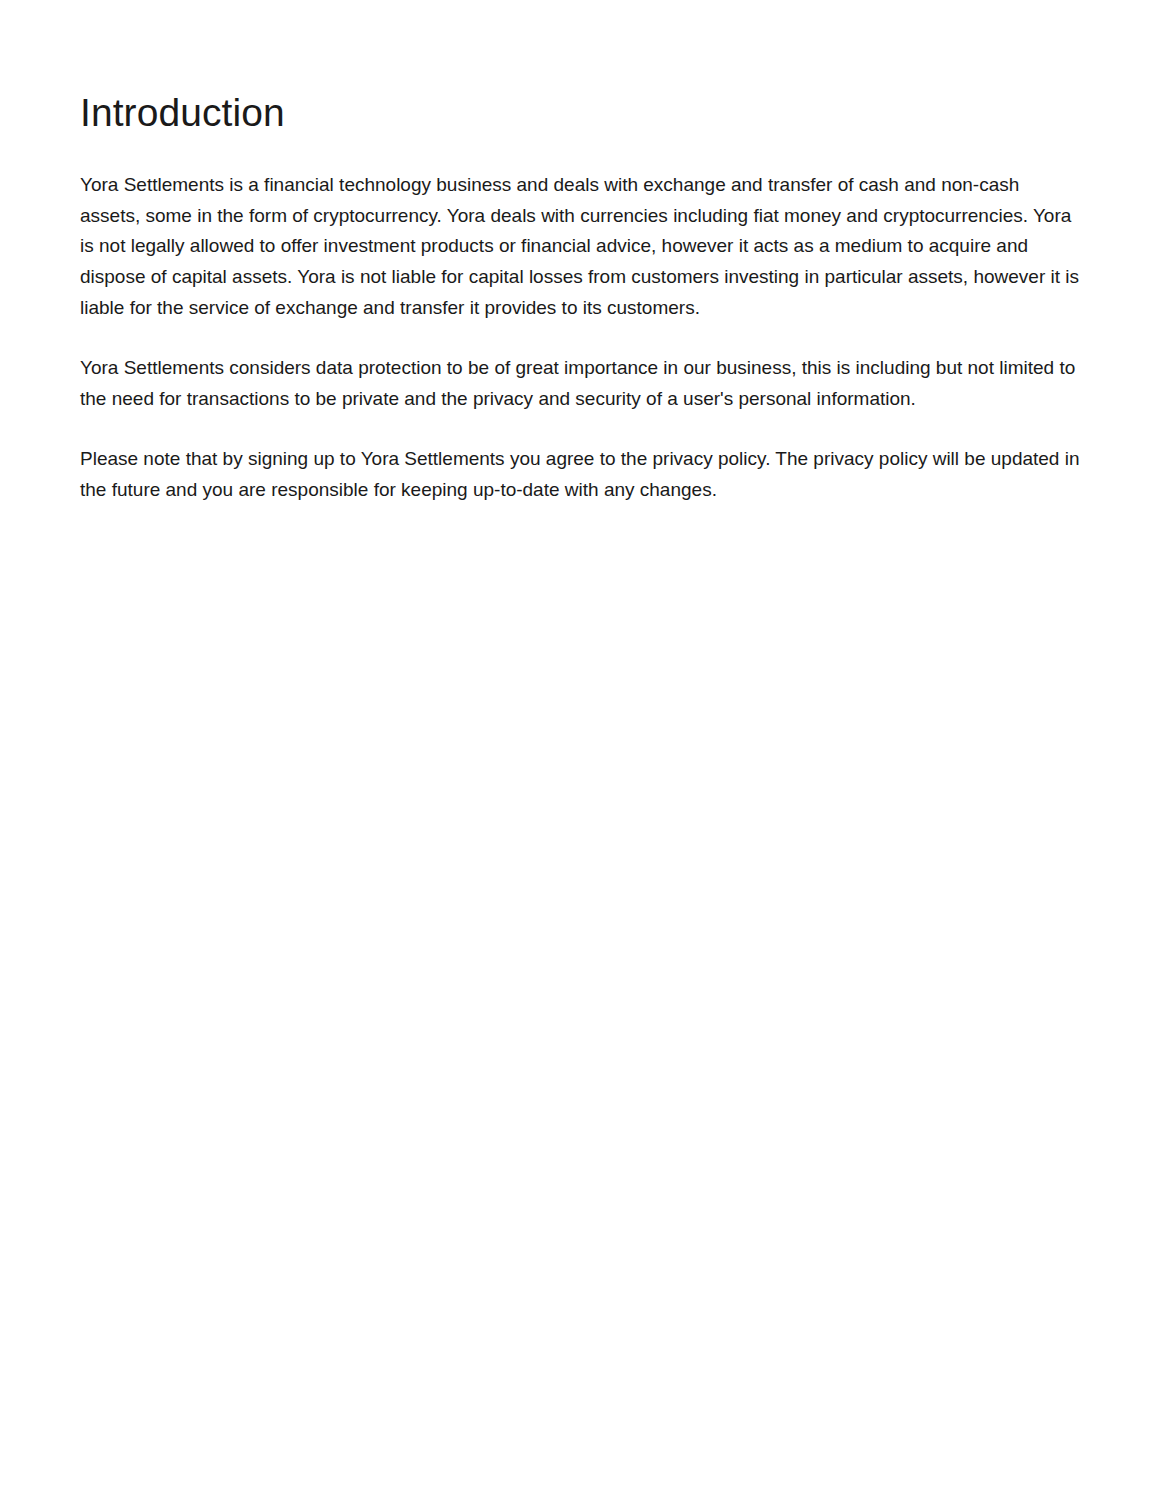Introduction
Yora Settlements is a financial technology business and deals with exchange and transfer of cash and non-cash assets, some in the form of cryptocurrency. Yora deals with currencies including fiat money and cryptocurrencies. Yora is not legally allowed to offer investment products or financial advice, however it acts as a medium to acquire and dispose of capital assets. Yora is not liable for capital losses from customers investing in particular assets, however it is liable for the service of exchange and transfer it provides to its customers.
Yora Settlements considers data protection to be of great importance in our business, this is including but not limited to the need for transactions to be private and the privacy and security of a user's personal information.
Please note that by signing up to Yora Settlements you agree to the privacy policy. The privacy policy will be updated in the future and you are responsible for keeping up-to-date with any changes.